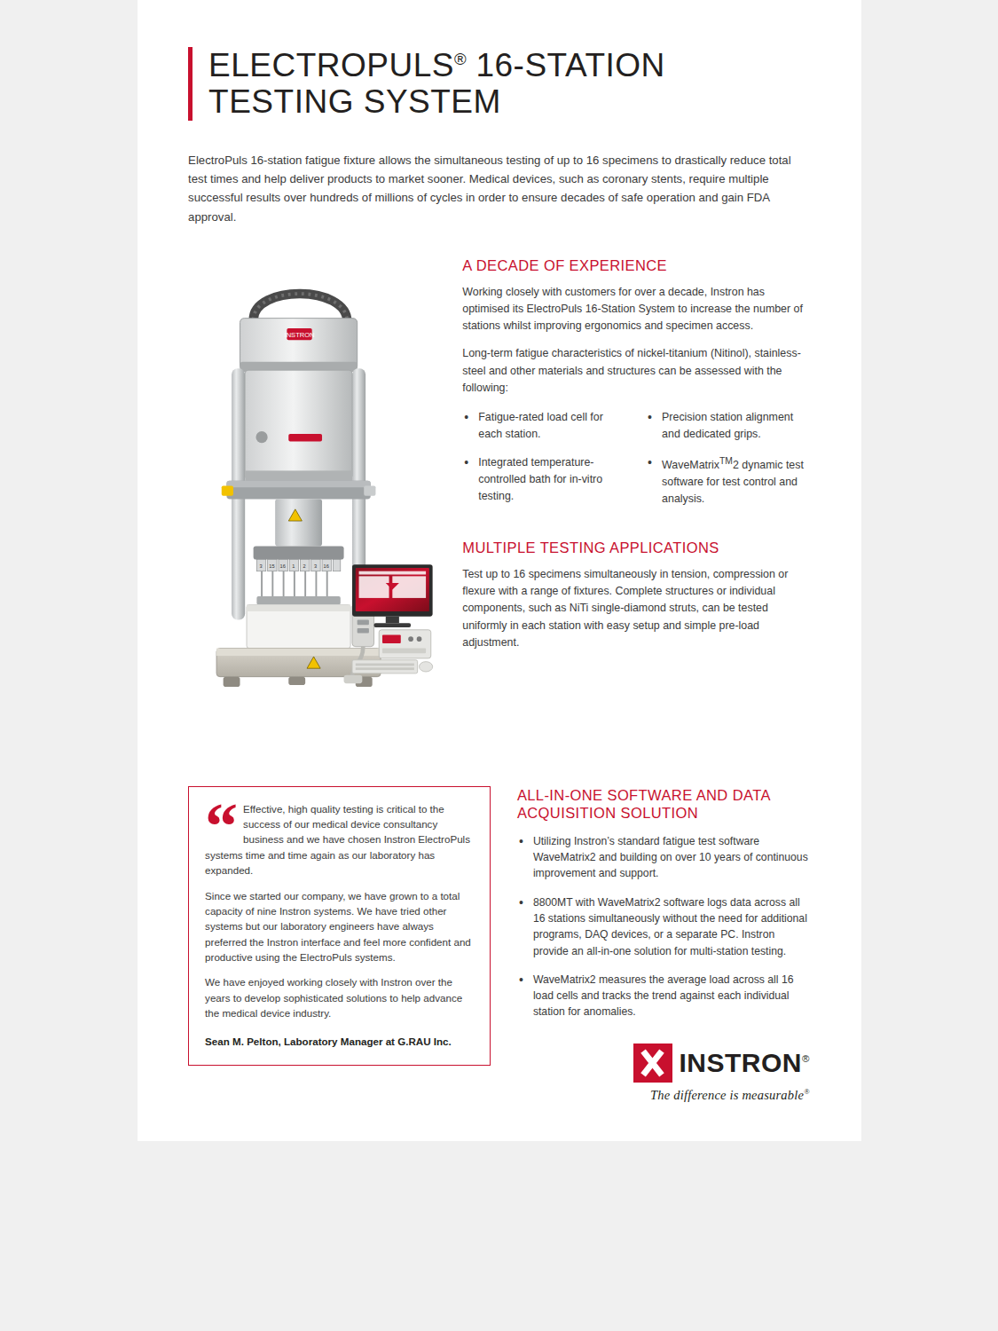ElectroPuls® 16-Station
Testing System
ElectroPuls 16-station fatigue fixture allows the simultaneous testing of up to 16 specimens to drastically reduce total test times and help deliver products to market sooner. Medical devices, such as coronary stents, require multiple successful results over hundreds of millions of cycles in order to ensure decades of safe operation and gain FDA approval.
INSTRON 3 15 16 1 2 3 16
A Decade of Experience
Working closely with customers for over a decade, Instron has optimised its ElectroPuls 16-Station System to increase the number of stations whilst improving ergonomics and specimen access.
Long-term fatigue characteristics of nickel-titanium (Nitinol), stainless-steel and other materials and structures can be assessed with the following:
Fatigue-rated load cell for each station.
Integrated temperature-controlled bath for in-vitro testing.
Precision station alignment and dedicated grips.
WaveMatrixTM2 dynamic test software for test control and analysis.
Multiple Testing Applications
Test up to 16 specimens simultaneously in tension, compression or flexure with a range of fixtures. Complete structures or individual components, such as NiTi single-diamond struts, can be tested uniformly in each station with easy setup and simple pre-load adjustment.
“
Effective, high quality testing is critical to the success of our medical device consultancy business and we have chosen Instron ElectroPuls systems time and time again as our laboratory has expanded.
Since we started our company, we have grown to a total capacity of nine Instron systems. We have tried other systems but our laboratory engineers have always preferred the Instron interface and feel more confident and productive using the ElectroPuls systems.
We have enjoyed working closely with Instron over the years to develop sophisticated solutions to help advance the medical device industry.
Sean M. Pelton, Laboratory Manager at G.RAU Inc.
All-in-One Software and Data
Acquisition Solution
Utilizing Instron’s standard fatigue test software WaveMatrix2 and building on over 10 years of continuous improvement and support.
8800MT with WaveMatrix2 software logs data across all 16 stations simultaneously without the need for additional programs, DAQ devices, or a separate PC. Instron provide an all-in-one solution for multi-station testing.
WaveMatrix2 measures the average load across all 16 load cells and tracks the trend against each individual station for anomalies.
INSTRON®
The difference is measurable®